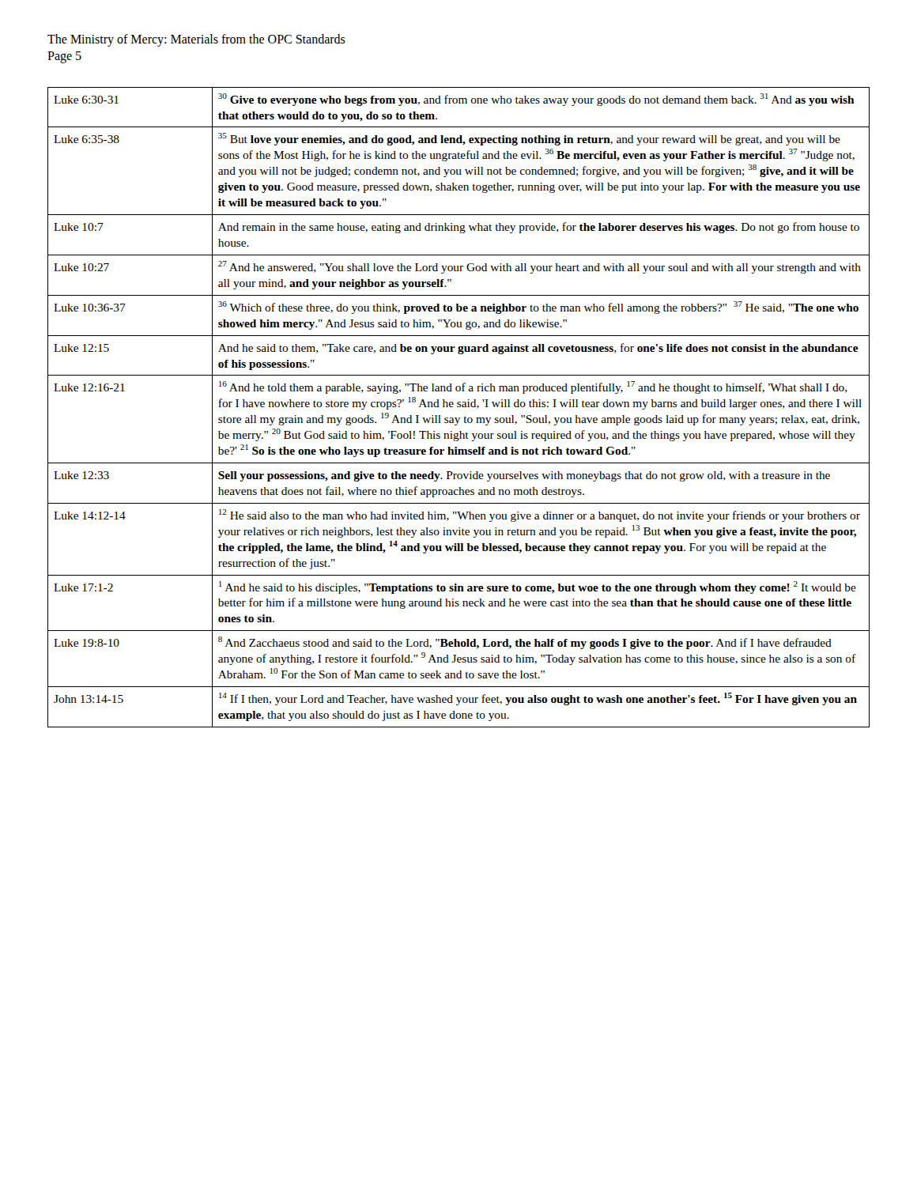The Ministry of Mercy: Materials from the OPC Standards
Page 5
| Luke 6:30-31 | 30 Give to everyone who begs from you , and from one who takes away your goods do not demand them back. 31 And as you wish that others would do to you, do so to them . |
| Luke 6:35-38 | 35 But love your enemies, and do good, and lend, expecting nothing in return , and your reward will be great, and you will be sons of the Most High, for he is kind to the ungrateful and the evil. 36 Be merciful, even as your Father is merciful . 37 "Judge not, and you will not be judged; condemn not, and you will not be condemned; forgive, and you will be forgiven; 38 give, and it will be given to you . Good measure, pressed down, shaken together, running over, will be put into your lap. For with the measure you use it will be measured back to you ." |
| Luke 10:7 | And remain in the same house, eating and drinking what they provide, for the laborer deserves his wages . Do not go from house to house. |
| Luke 10:27 | 27 And he answered, "You shall love the Lord your God with all your heart and with all your soul and with all your strength and with all your mind, and your neighbor as yourself ." |
| Luke 10:36-37 | 36 Which of these three, do you think, proved to be a neighbor to the man who fell among the robbers?" 37 He said, " The one who showed him mercy ." And Jesus said to him, "You go, and do likewise." |
| Luke 12:15 | And he said to them, "Take care, and be on your guard against all covetousness , for one's life does not consist in the abundance of his possessions ." |
| Luke 12:16-21 | 16 And he told them a parable, saying, "The land of a rich man produced plentifully, 17 and he thought to himself, 'What shall I do, for I have nowhere to store my crops?' 18 And he said, 'I will do this: I will tear down my barns and build larger ones, and there I will store all my grain and my goods. 19 And I will say to my soul, "Soul, you have ample goods laid up for many years; relax, eat, drink, be merry." 20 But God said to him, 'Fool! This night your soul is required of you, and the things you have prepared, whose will they be?' 21 So is the one who lays up treasure for himself and is not rich toward God ." |
| Luke 12:33 | Sell your possessions, and give to the needy . Provide yourselves with moneybags that do not grow old, with a treasure in the heavens that does not fail, where no thief approaches and no moth destroys. |
| Luke 14:12-14 | 12 He said also to the man who had invited him, "When you give a dinner or a banquet, do not invite your friends or your brothers or your relatives or rich neighbors, lest they also invite you in return and you be repaid. 13 But when you give a feast, invite the poor, the crippled, the lame, the blind, 14 and you will be blessed, because they cannot repay you . For you will be repaid at the resurrection of the just." |
| Luke 17:1-2 | 1 And he said to his disciples, " Temptations to sin are sure to come, but woe to the one through whom they come! 2 It would be better for him if a millstone were hung around his neck and he were cast into the sea than that he should cause one of these little ones to sin . |
| Luke 19:8-10 | 8 And Zacchaeus stood and said to the Lord, " Behold, Lord, the half of my goods I give to the poor . And if I have defrauded anyone of anything, I restore it fourfold." 9 And Jesus said to him, "Today salvation has come to this house, since he also is a son of Abraham. 10 For the Son of Man came to seek and to save the lost." |
| John 13:14-15 | 14 If I then, your Lord and Teacher, have washed your feet, you also ought to wash one another's feet. 15 For I have given you an example , that you also should do just as I have done to you. |